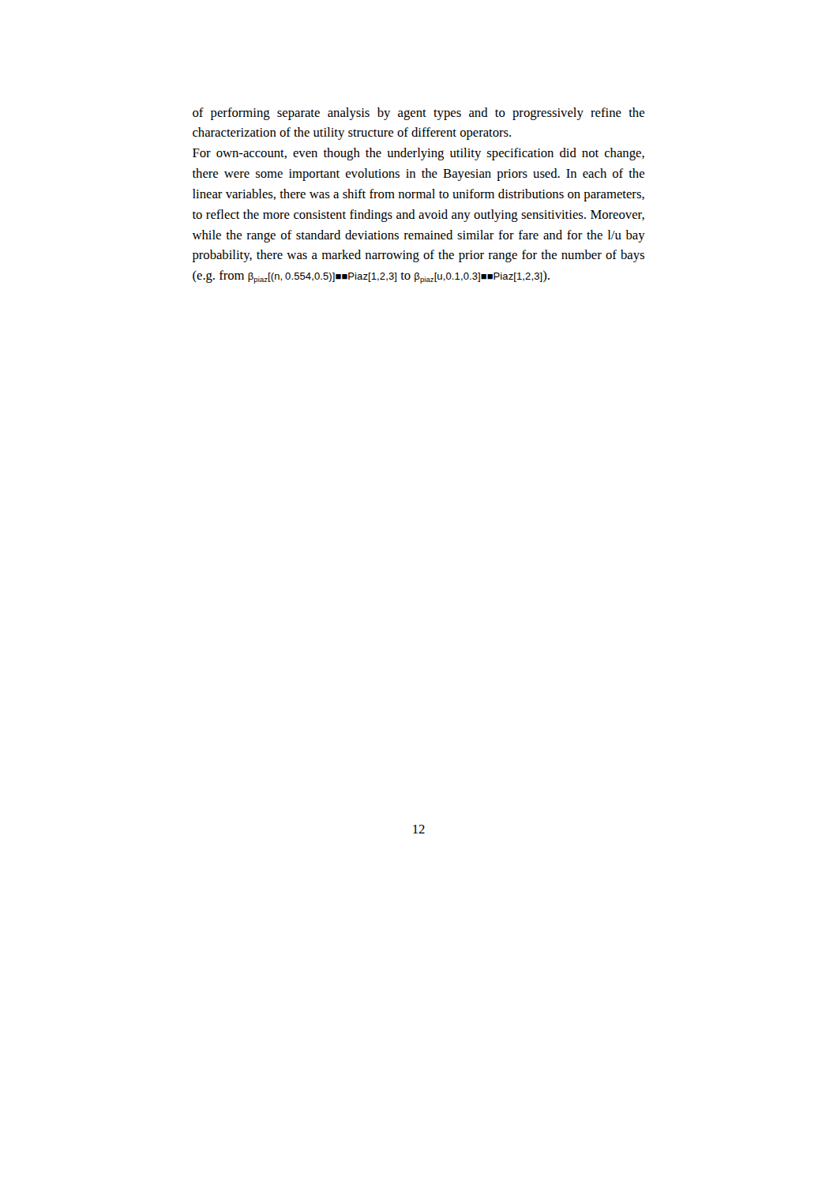of performing separate analysis by agent types and to progressively refine the characterization of the utility structure of different operators.
For own-account, even though the underlying utility specification did not change, there were some important evolutions in the Bayesian priors used. In each of the linear variables, there was a shift from normal to uniform distributions on parameters, to reflect the more consistent findings and avoid any outlying sensitivities. Moreover, while the range of standard deviations remained similar for fare and for the l/u bay probability, there was a marked narrowing of the prior range for the number of bays (e.g. from βpiaz[(n, 0.554,0.5)]■■Piaz[1,2,3] to βpiaz[u,0.1,0.3]■■Piaz[1,2,3]).
12